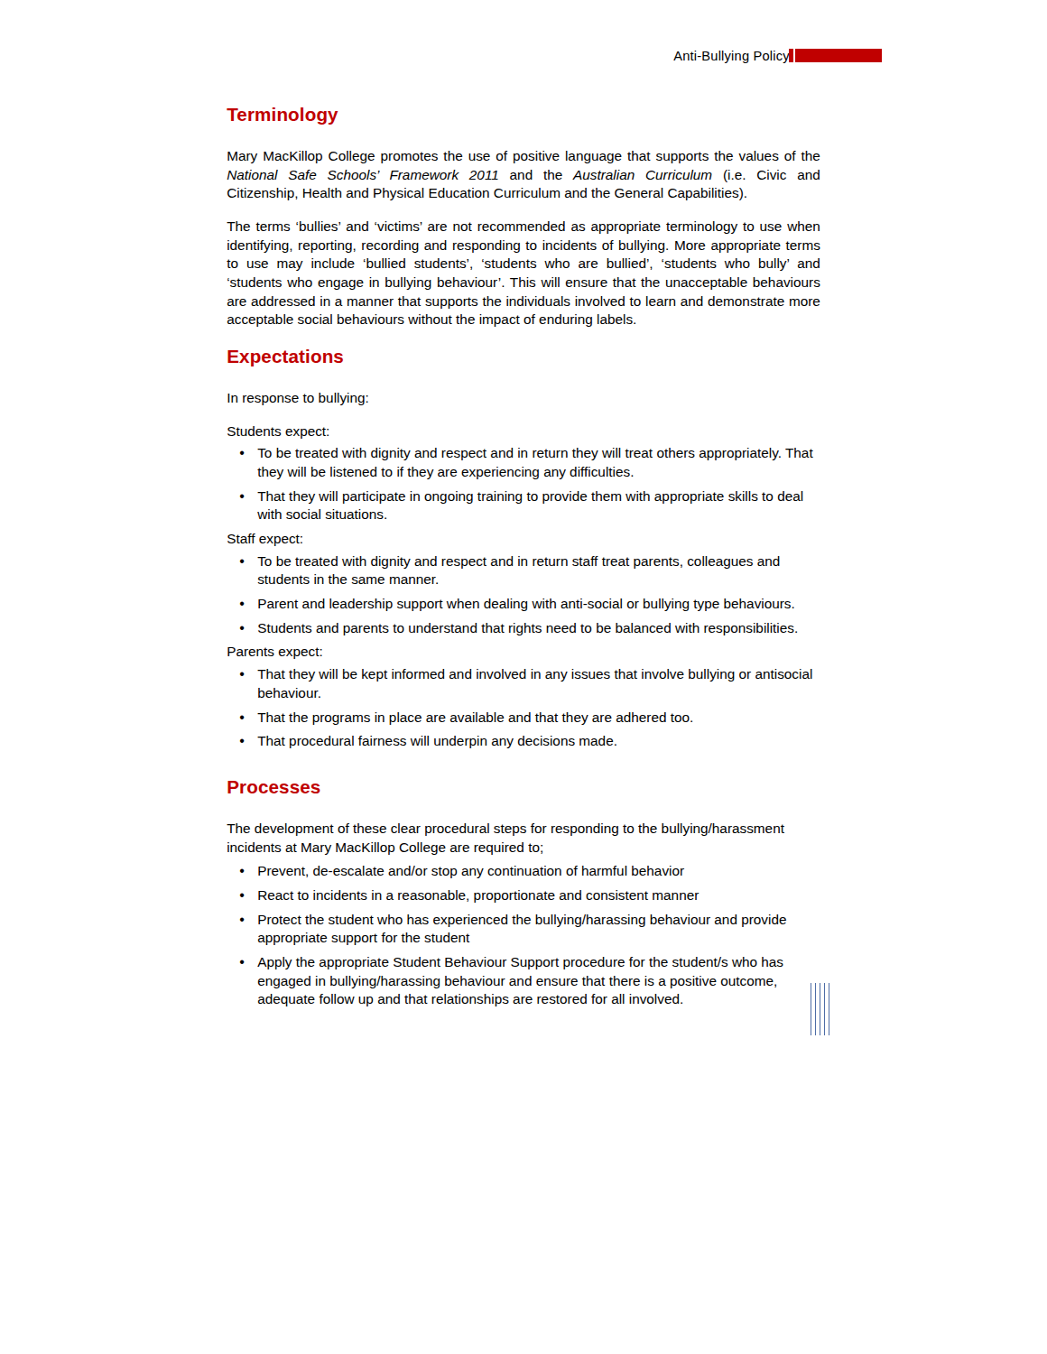Anti-Bullying Policy
Terminology
Mary MacKillop College promotes the use of positive language that supports the values of the National Safe Schools’ Framework 2011 and the Australian Curriculum (i.e. Civic and Citizenship, Health and Physical Education Curriculum and the General Capabilities).
The terms ‘bullies’ and ‘victims’ are not recommended as appropriate terminology to use when identifying, reporting, recording and responding to incidents of bullying. More appropriate terms to use may include ‘bullied students’, ‘students who are bullied’, ‘students who bully’ and ‘students who engage in bullying behaviour’. This will ensure that the unacceptable behaviours are addressed in a manner that supports the individuals involved to learn and demonstrate more acceptable social behaviours without the impact of enduring labels.
Expectations
In response to bullying:
Students expect:
To be treated with dignity and respect and in return they will treat others appropriately. That they will be listened to if they are experiencing any difficulties.
That they will participate in ongoing training to provide them with appropriate skills to deal with social situations.
Staff expect:
To be treated with dignity and respect and in return staff treat parents, colleagues and students in the same manner.
Parent and leadership support when dealing with anti-social or bullying type behaviours.
Students and parents to understand that rights need to be balanced with responsibilities.
Parents expect:
That they will be kept informed and involved in any issues that involve bullying or antisocial behaviour.
That the programs in place are available and that they are adhered too.
That procedural fairness will underpin any decisions made.
Processes
The development of these clear procedural steps for responding to the bullying/harassment incidents at Mary MacKillop College are required to;
Prevent, de-escalate and/or stop any continuation of harmful behavior
React to incidents in a reasonable, proportionate and consistent manner
Protect the student who has experienced the bullying/harassing behaviour and provide appropriate support for the student
Apply the appropriate Student Behaviour Support procedure for the student/s who has engaged in bullying/harassing behaviour and ensure that there is a positive outcome, adequate follow up and that relationships are restored for all involved.